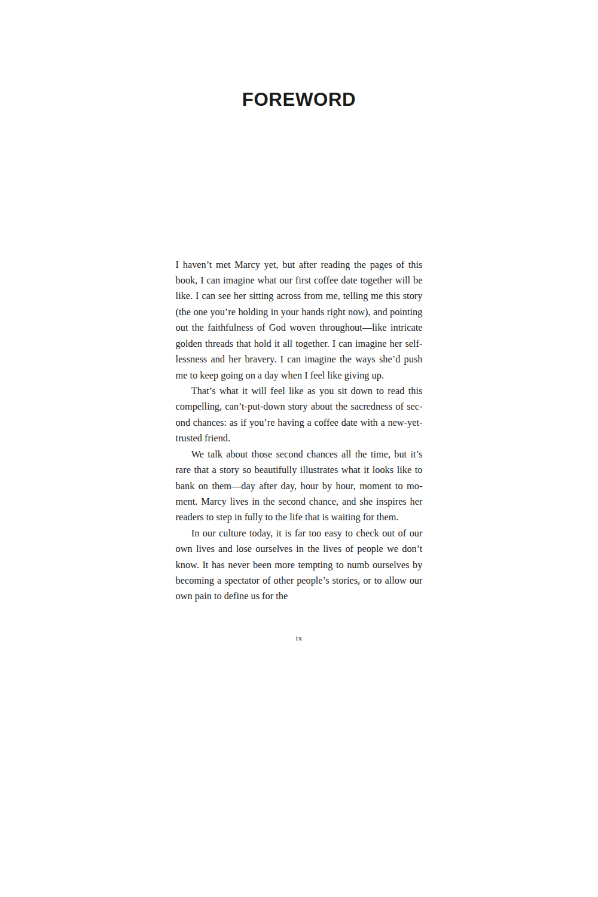FOREWORD
I haven’t met Marcy yet, but after reading the pages of this book, I can imagine what our first coffee date together will be like. I can see her sitting across from me, telling me this story (the one you’re holding in your hands right now), and pointing out the faithfulness of God woven throughout—like intricate golden threads that hold it all together. I can imagine her selflessness and her bravery. I can imagine the ways she’d push me to keep going on a day when I feel like giving up.
That’s what it will feel like as you sit down to read this compelling, can’t-put-down story about the sacredness of second chances: as if you’re having a coffee date with a new-yet-trusted friend.
We talk about those second chances all the time, but it’s rare that a story so beautifully illustrates what it looks like to bank on them—day after day, hour by hour, moment to moment. Marcy lives in the second chance, and she inspires her readers to step in fully to the life that is waiting for them.
In our culture today, it is far too easy to check out of our own lives and lose ourselves in the lives of people we don’t know. It has never been more tempting to numb ourselves by becoming a spectator of other people’s stories, or to allow our own pain to define us for the
ix